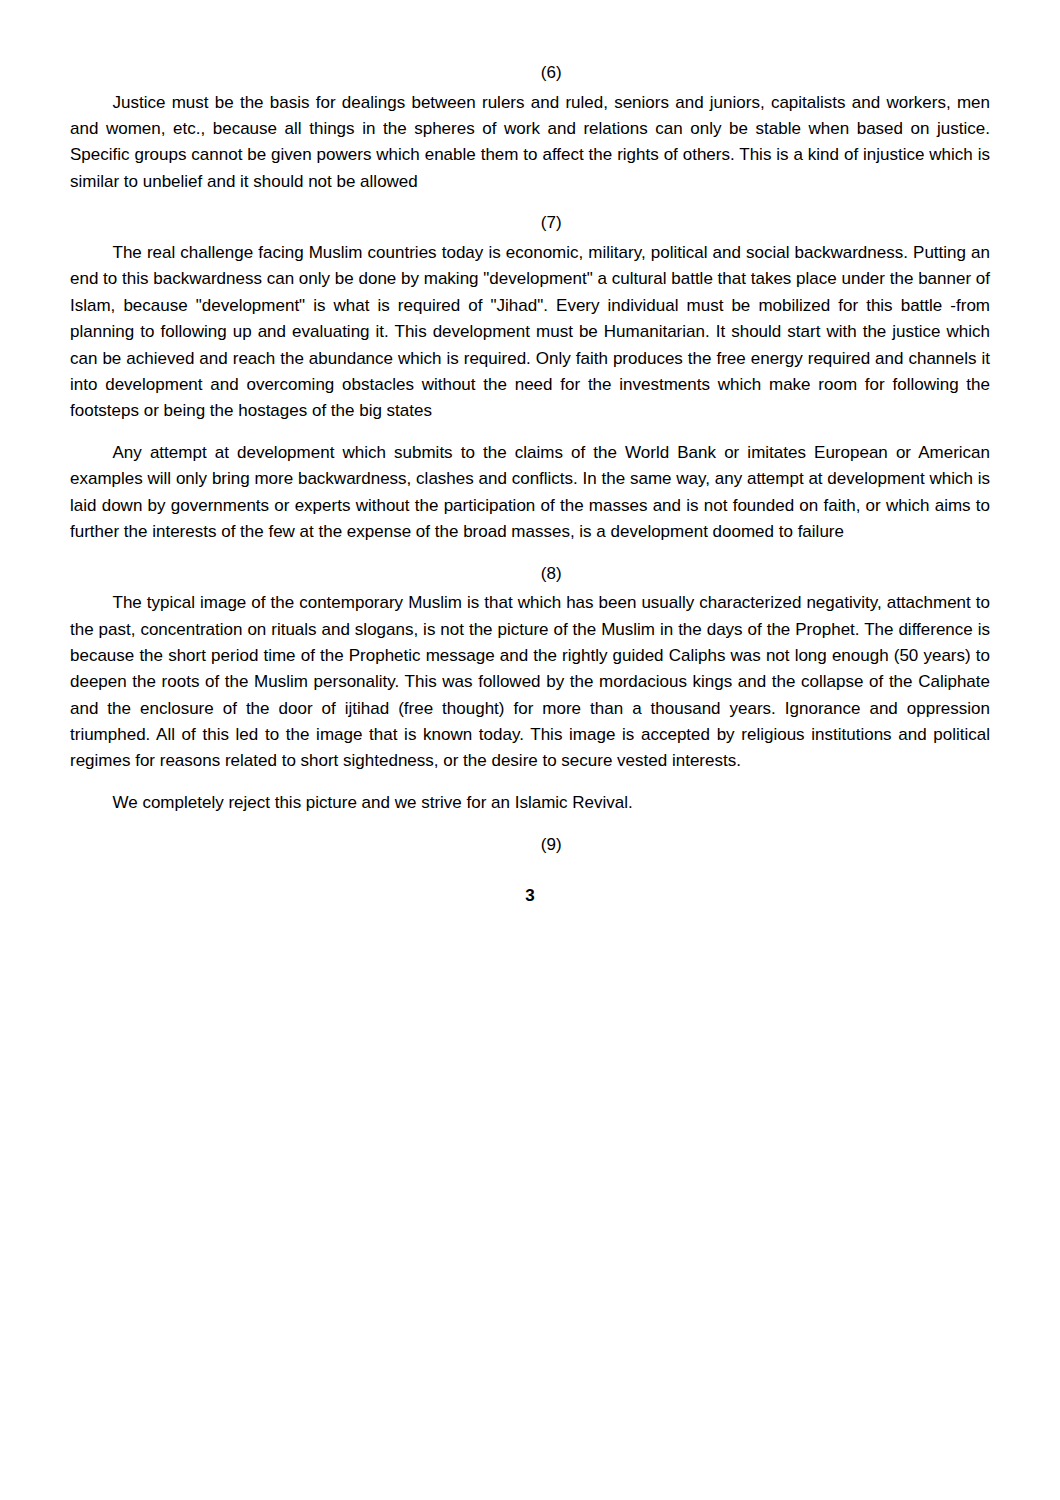(6)
Justice must be the basis for dealings between rulers and ruled, seniors and juniors, capitalists and workers, men and women, etc., because all things in the spheres of work and relations can only be stable when based on justice. Specific groups cannot be given powers which enable them to affect the rights of others. This is a kind of injustice which is similar to unbelief and it should not be allowed
(7)
The real challenge facing Muslim countries today is economic, military, political and social backwardness. Putting an end to this backwardness can only be done by making "development" a cultural battle that takes place under the banner of Islam, because "development" is what is required of "Jihad". Every individual must be mobilized for this battle -from planning to following up and evaluating it. This development must be Humanitarian. It should start with the justice which can be achieved and reach the abundance which is required. Only faith produces the free energy required and channels it into development and overcoming obstacles without the need for the investments which make room for following the footsteps or being the hostages of the big states
Any attempt at development which submits to the claims of the World Bank or imitates European or American examples will only bring more backwardness, clashes and conflicts. In the same way, any attempt at development which is laid down by governments or experts without the participation of the masses and is not founded on faith, or which aims to further the interests of the few at the expense of the broad masses, is a development doomed to failure
(8)
The typical image of the contemporary Muslim is that which has been usually characterized negativity, attachment to the past, concentration on rituals and slogans, is not the picture of the Muslim in the days of the Prophet. The difference is because the short period time of the Prophetic message and the rightly guided Caliphs was not long enough (50 years) to deepen the roots of the Muslim personality. This was followed by the mordacious kings and the collapse of the Caliphate and the enclosure of the door of ijtihad (free thought) for more than a thousand years. Ignorance and oppression triumphed. All of this led to the image that is known today. This image is accepted by religious institutions and political regimes for reasons related to short sightedness, or the desire to secure vested interests.
We completely reject this picture and we strive for an Islamic Revival.
(9)
3